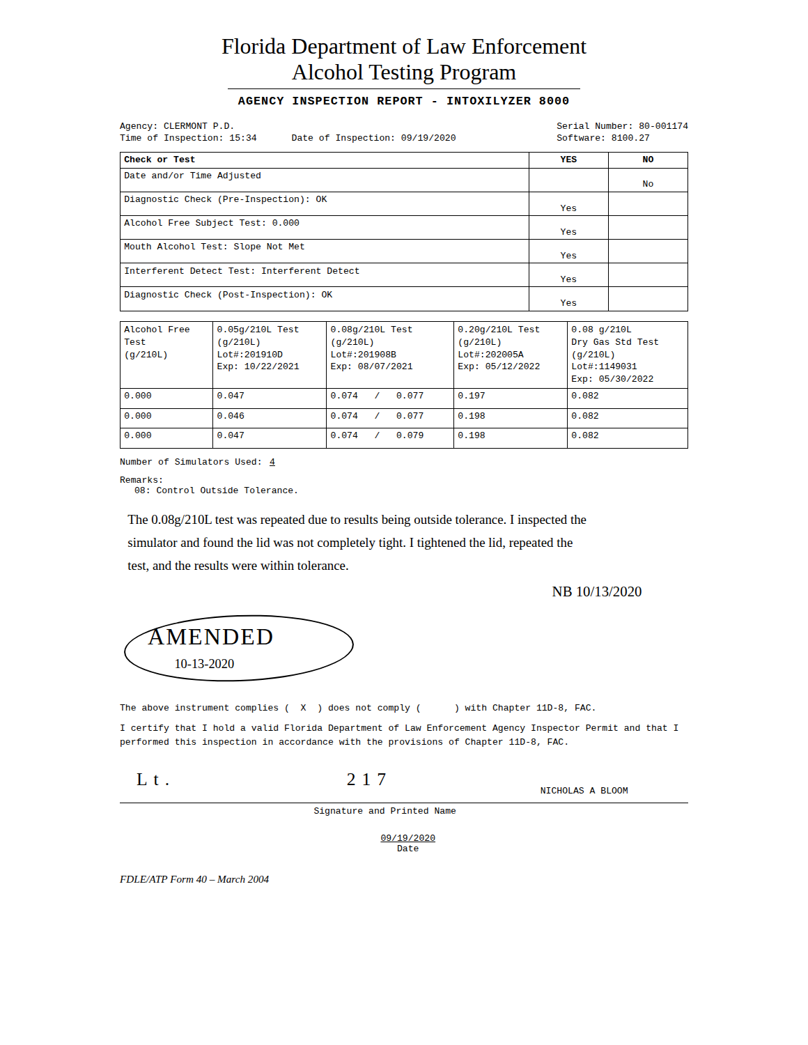Florida Department of Law Enforcement
Alcohol Testing Program
AGENCY INSPECTION REPORT - INTOXILYZER 8000
Agency: CLERMONT P.D.
Time of Inspection: 15:34 Date of Inspection: 09/19/2020
Serial Number: 80-001174
Software: 8100.27
| Check or Test | YES | NO |
| --- | --- | --- |
| Date and/or Time Adjusted | | No |
| Diagnostic Check (Pre-Inspection): OK | Yes | |
| Alcohol Free Subject Test: 0.000 | Yes | |
| Mouth Alcohol Test: Slope Not Met | Yes | |
| Interferent Detect Test: Interferent Detect | Yes | |
| Diagnostic Check (Post-Inspection): OK | Yes | |
| Alcohol Free Test (g/210L) | 0.05g/210L Test (g/210L) Lot#:201910D Exp: 10/22/2021 | 0.08g/210L Test (g/210L) Lot#:201908B Exp: 08/07/2021 | 0.20g/210L Test (g/210L) Lot#:202005A Exp: 05/12/2022 | 0.08 g/210L Dry Gas Std Test (g/210L) Lot#:1149031 Exp: 05/30/2022 |
| --- | --- | --- | --- | --- |
| 0.000 | 0.047 | 0.074 / 0.077 | 0.197 | 0.082 |
| 0.000 | 0.046 | 0.074 / 0.077 | 0.198 | 0.082 |
| 0.000 | 0.047 | 0.074 / 0.079 | 0.198 | 0.082 |
Number of Simulators Used: 4
Remarks: 08: Control Outside Tolerance.
The 0.08g/210L test was repeated due to results being outside tolerance. I inspected the simulator and found the lid was not completely tight. I tightened the lid, repeated the test, and the results were within tolerance.
NB 10/13/2020
AMENDED
10-13-2020
The above instrument complies ( X ) does not comply ( ) with Chapter 11D-8, FAC.
I certify that I hold a valid Florida Department of Law Enforcement Agency Inspector Permit and that I performed this inspection in accordance with the provisions of Chapter 11D-8, FAC.
Lt. 217
NICHOLAS A BLOOM
Signature and Printed Name
09/19/2020
Date
FDLE/ATP Form 40 – March 2004